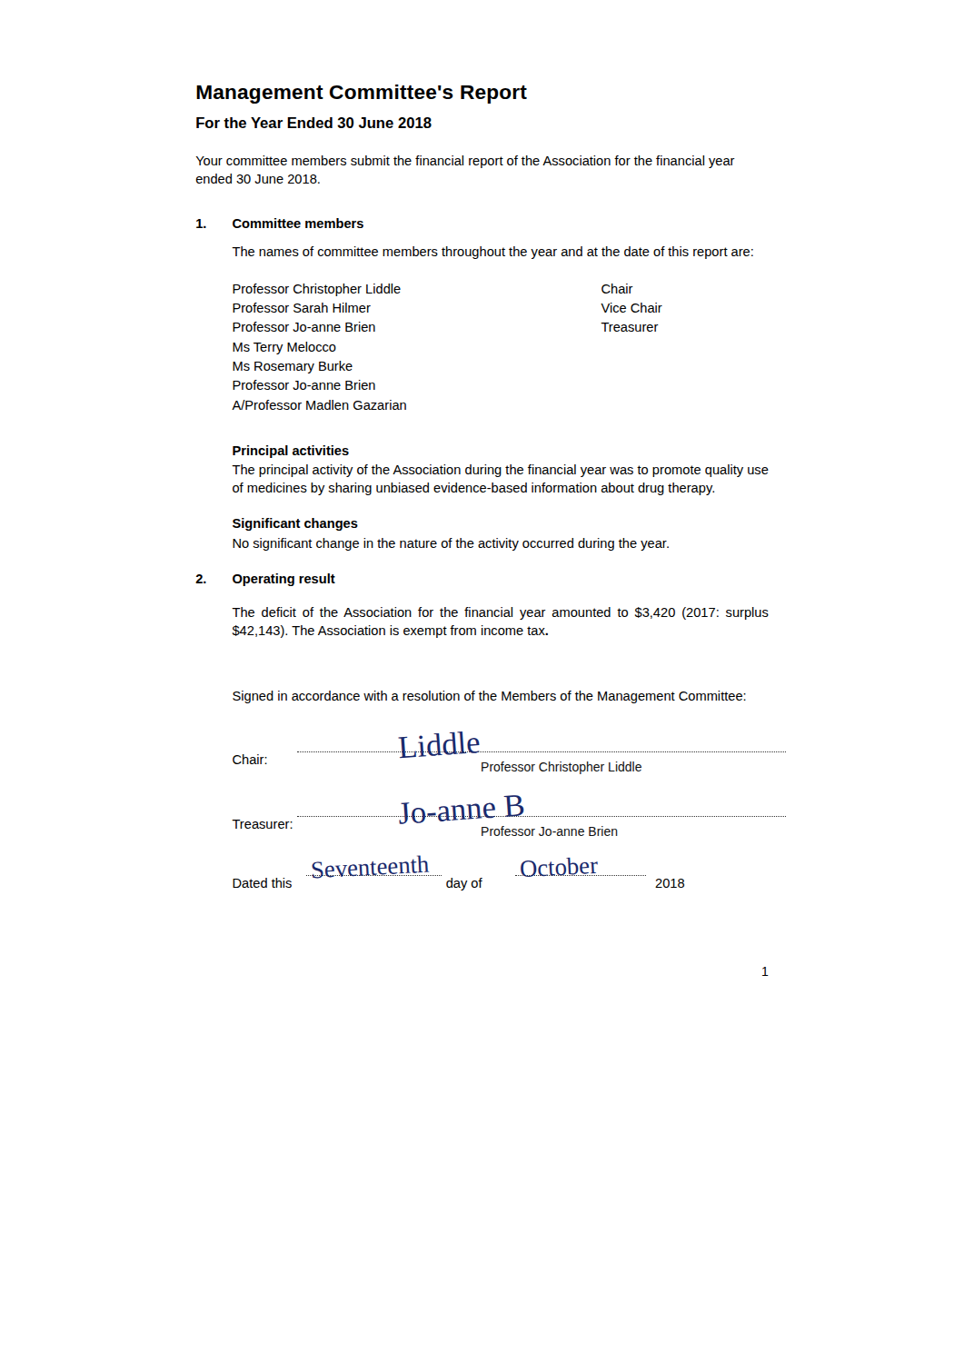Management Committee's Report
For the Year Ended 30 June 2018
Your committee members submit the financial report of the Association for the financial year ended 30 June 2018.
1.
Committee members
The names of committee members throughout the year and at the date of this report are:
| Professor Christopher Liddle | Chair |
| Professor Sarah Hilmer | Vice Chair |
| Professor Jo-anne Brien | Treasurer |
| Ms Terry Melocco | |
| Ms Rosemary Burke | |
| Professor Jo-anne Brien | |
| A/Professor Madlen Gazarian | |
Principal activities
The principal activity of the Association during the financial year was to promote quality use of medicines by sharing unbiased evidence-based information about drug therapy.
Significant changes
No significant change in the nature of the activity occurred during the year.
2.
Operating result
The deficit of the Association for the financial year amounted to $3,420 (2017: surplus $42,143). The Association is exempt from income tax.
Signed in accordance with a resolution of the Members of the Management Committee:
Chair: Liddle Professor Christopher Liddle
Treasurer: Jo-anne B Professor Jo-anne Brien
Dated this Seventeenth day of October 2018
1